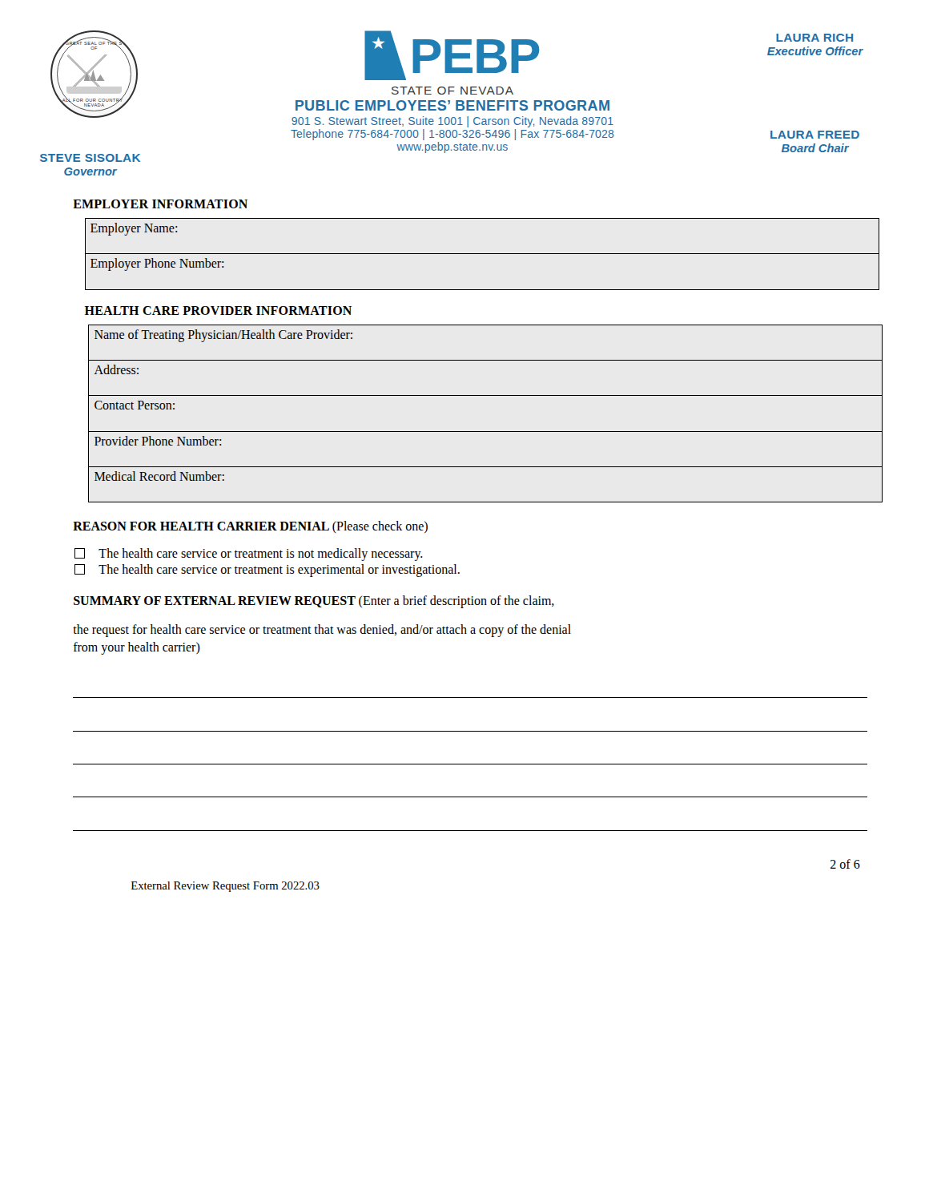THE GREAT SEAL OF THE STATE OF
ALL FOR OUR COUNTRY NEVADA
STEVE SISOLAK
Governor
PEBP
STATE OF NEVADA
PUBLIC EMPLOYEES’ BENEFITS PROGRAM
901 S. Stewart Street, Suite 1001 | Carson City, Nevada 89701
Telephone 775-684-7000 | 1-800-326-5496 | Fax 775-684-7028
www.pebp.state.nv.us
LAURA RICH
Executive Officer
LAURA FREED
Board Chair
EMPLOYER INFORMATION
| Employer Name: |
| Employer Phone Number: |
HEALTH CARE PROVIDER INFORMATION
| Name of Treating Physician/Health Care Provider: |
| Address: |
| Contact Person: |
| Provider Phone Number: |
| Medical Record Number: |
REASON FOR HEALTH CARRIER DENIAL (Please check one)
The health care service or treatment is not medically necessary.
The health care service or treatment is experimental or investigational.
SUMMARY OF EXTERNAL REVIEW REQUEST (Enter a brief description of the claim,
the request for health care service or treatment that was denied, and/or attach a copy of the denial
from your health carrier)
2 of 6
External Review Request Form 2022.03